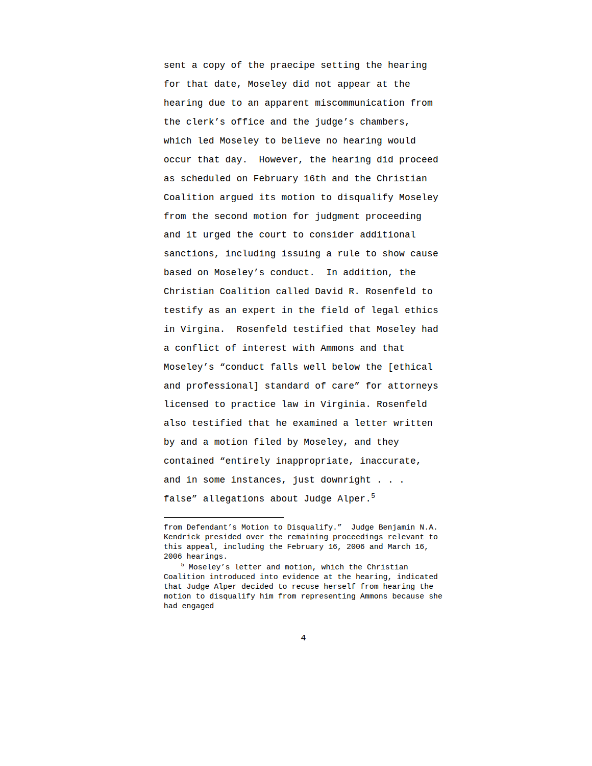sent a copy of the praecipe setting the hearing for that date, Moseley did not appear at the hearing due to an apparent miscommunication from the clerk’s office and the judge’s chambers, which led Moseley to believe no hearing would occur that day. However, the hearing did proceed as scheduled on February 16th and the Christian Coalition argued its motion to disqualify Moseley from the second motion for judgment proceeding and it urged the court to consider additional sanctions, including issuing a rule to show cause based on Moseley’s conduct. In addition, the Christian Coalition called David R. Rosenfeld to testify as an expert in the field of legal ethics in Virgina. Rosenfeld testified that Moseley had a conflict of interest with Ammons and that Moseley’s “conduct falls well below the [ethical and professional] standard of care” for attorneys licensed to practice law in Virginia. Rosenfeld also testified that he examined a letter written by and a motion filed by Moseley, and they contained “entirely inappropriate, inaccurate, and in some instances, just downright . . . false” allegations about Judge Alper.5
from Defendant’s Motion to Disqualify.” Judge Benjamin N.A. Kendrick presided over the remaining proceedings relevant to this appeal, including the February 16, 2006 and March 16, 2006 hearings.
5 Moseley’s letter and motion, which the Christian Coalition introduced into evidence at the hearing, indicated that Judge Alper decided to recuse herself from hearing the motion to disqualify him from representing Ammons because she had engaged
4